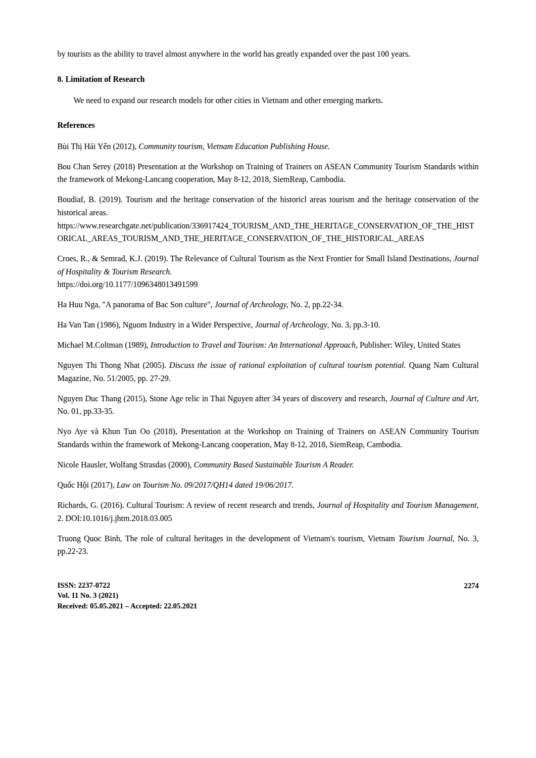by tourists as the ability to travel almost anywhere in the world has greatly expanded over the past 100 years.
8. Limitation of Research
We need to expand our research models for other cities in Vietnam and other emerging markets.
References
Bùi Thị Hải Yến (2012), Community tourism, Vietnam Education Publishing House.
Bou Chan Serey (2018) Presentation at the Workshop on Training of Trainers on ASEAN Community Tourism Standards within the framework of Mekong-Lancang cooperation, May 8-12, 2018, SiemReap, Cambodia.
Boudiaf, B. (2019). Tourism and the heritage conservation of the historicl areas tourism and the heritage conservation of the historical areas.
https://www.researchgate.net/publication/336917424_TOURISM_AND_THE_HERITAGE_CONSERVATION_OF_THE_HISTORICAL_AREAS_TOURISM_AND_THE_HERITAGE_CONSERVATION_OF_THE_HISTORICAL_AREAS
Croes, R., & Semrad, K.J. (2019). The Relevance of Cultural Tourism as the Next Frontier for Small Island Destinations, Journal of Hospitality & Tourism Research.
https://doi.org/10.1177/1096348013491599
Ha Huu Nga, "A panorama of Bac Son culture", Journal of Archeology, No. 2, pp.22-34.
Ha Van Tan (1986), Nguom Industry in a Wider Perspective, Journal of Archeology, No. 3, pp.3-10.
Michael M.Coltman (1989), Introduction to Travel and Tourism: An International Approach, Publisher: Wiley, United States
Nguyen Thi Thong Nhat (2005). Discuss the issue of rational exploitation of cultural tourism potential. Quang Nam Cultural Magazine, No. 51/2005, pp. 27-29.
Nguyen Duc Thang (2015), Stone Age relic in Thai Nguyen after 34 years of discovery and research, Journal of Culture and Art, No. 01, pp.33-35.
Nyo Aye và Khun Tun Oo (2018), Presentation at the Workshop on Training of Trainers on ASEAN Community Tourism Standards within the framework of Mekong-Lancang cooperation, May 8-12, 2018, SiemReap, Cambodia.
Nicole Hausler, Wolfang Strasdas (2000), Community Based Sustainable Tourism A Reader.
Quốc Hội (2017), Law on Tourism No. 09/2017/QH14 dated 19/06/2017.
Richards, G. (2016). Cultural Tourism: A review of recent research and trends, Journal of Hospitality and Tourism Management, 2. DOI:10.1016/j.jhtm.2018.03.005
Truong Quoc Binh, The role of cultural heritages in the development of Vietnam's tourism, Vietnam Tourism Journal, No. 3, pp.22-23.
2274
ISSN: 2237-0722
Vol. 11 No. 3 (2021)
Received: 05.05.2021 – Accepted: 22.05.2021